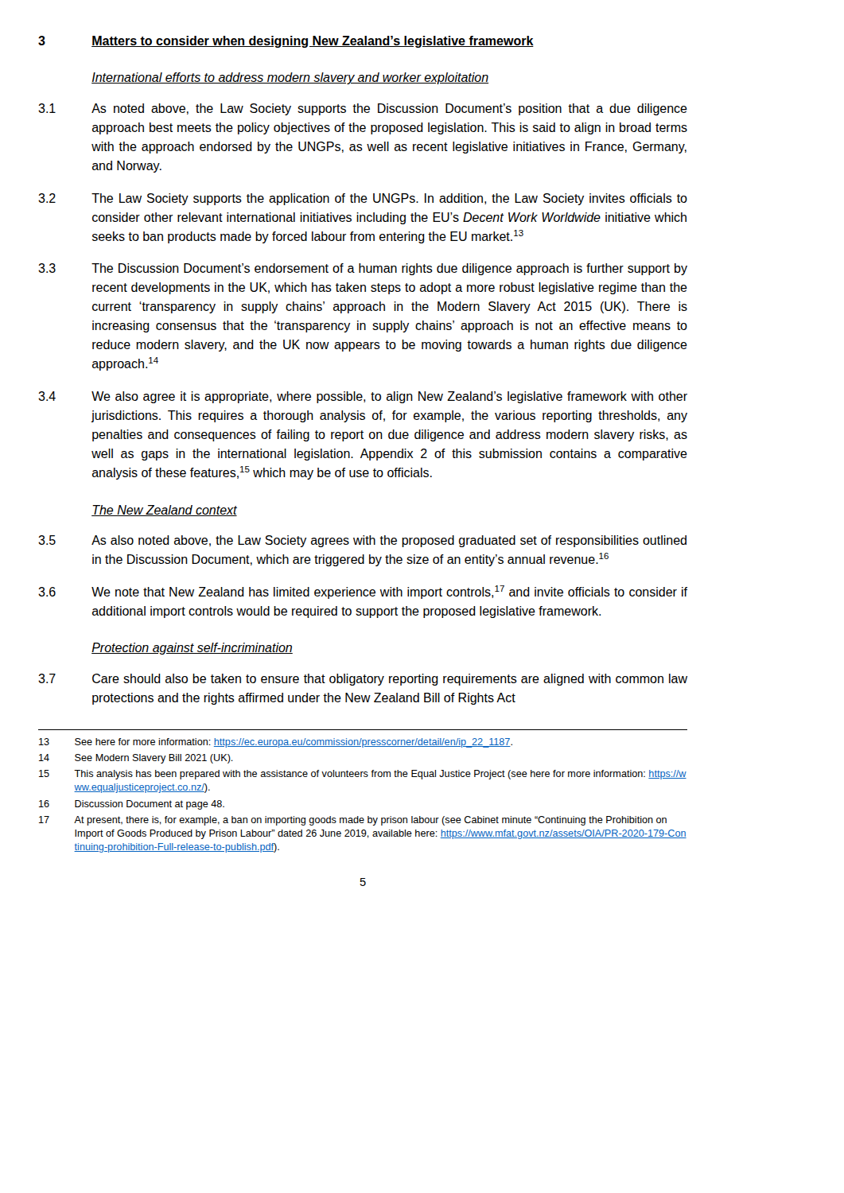3 Matters to consider when designing New Zealand’s legislative framework
International efforts to address modern slavery and worker exploitation
3.1 As noted above, the Law Society supports the Discussion Document’s position that a due diligence approach best meets the policy objectives of the proposed legislation. This is said to align in broad terms with the approach endorsed by the UNGPs, as well as recent legislative initiatives in France, Germany, and Norway.
3.2 The Law Society supports the application of the UNGPs. In addition, the Law Society invites officials to consider other relevant international initiatives including the EU’s Decent Work Worldwide initiative which seeks to ban products made by forced labour from entering the EU market.13
3.3 The Discussion Document’s endorsement of a human rights due diligence approach is further support by recent developments in the UK, which has taken steps to adopt a more robust legislative regime than the current ‘transparency in supply chains’ approach in the Modern Slavery Act 2015 (UK). There is increasing consensus that the ‘transparency in supply chains’ approach is not an effective means to reduce modern slavery, and the UK now appears to be moving towards a human rights due diligence approach.14
3.4 We also agree it is appropriate, where possible, to align New Zealand’s legislative framework with other jurisdictions. This requires a thorough analysis of, for example, the various reporting thresholds, any penalties and consequences of failing to report on due diligence and address modern slavery risks, as well as gaps in the international legislation. Appendix 2 of this submission contains a comparative analysis of these features,15 which may be of use to officials.
The New Zealand context
3.5 As also noted above, the Law Society agrees with the proposed graduated set of responsibilities outlined in the Discussion Document, which are triggered by the size of an entity’s annual revenue.16
3.6 We note that New Zealand has limited experience with import controls,17 and invite officials to consider if additional import controls would be required to support the proposed legislative framework.
Protection against self-incrimination
3.7 Care should also be taken to ensure that obligatory reporting requirements are aligned with common law protections and the rights affirmed under the New Zealand Bill of Rights Act
13 See here for more information: https://ec.europa.eu/commission/presscorner/detail/en/ip_22_1187.
14 See Modern Slavery Bill 2021 (UK).
15 This analysis has been prepared with the assistance of volunteers from the Equal Justice Project (see here for more information: https://www.equaljusticeproject.co.nz/).
16 Discussion Document at page 48.
17 At present, there is, for example, a ban on importing goods made by prison labour (see Cabinet minute “Continuing the Prohibition on Import of Goods Produced by Prison Labour” dated 26 June 2019, available here: https://www.mfat.govt.nz/assets/OIA/PR-2020-179-Continuing-prohibition-Full-release-to-publish.pdf).
5